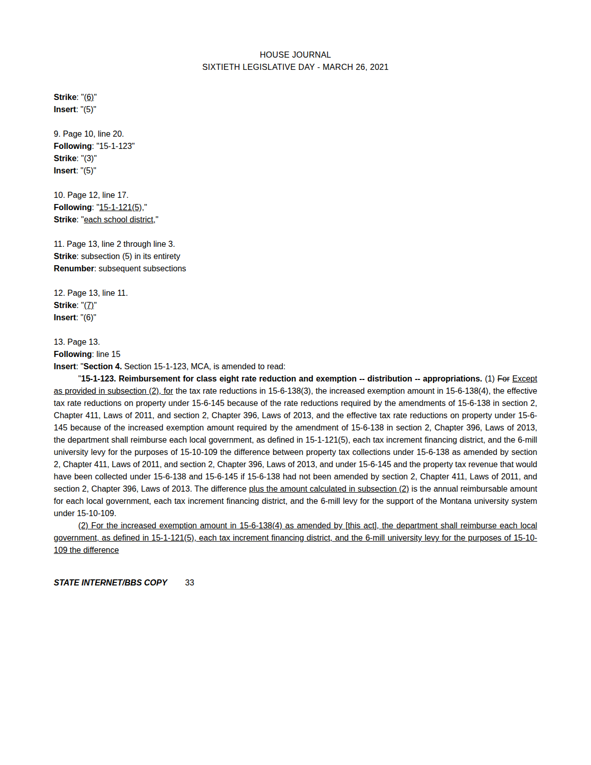HOUSE JOURNAL
SIXTIETH LEGISLATIVE DAY - MARCH 26, 2021
Strike: "(6)"
Insert: "(5)"
9. Page 10, line 20.
Following: "15-1-123"
Strike: "(3)"
Insert: "(5)"
10. Page 12, line 17.
Following: "15-1-121(5),"
Strike: "each school district,"
11. Page 13, line 2 through line 3.
Strike: subsection (5) in its entirety
Renumber: subsequent subsections
12. Page 13, line 11.
Strike: "(7)"
Insert: "(6)"
13. Page 13.
Following: line 15
Insert: "Section 4. Section 15-1-123, MCA, is amended to read:
"15-1-123. Reimbursement for class eight rate reduction and exemption -- distribution -- appropriations. (1) For Except as provided in subsection (2), for the tax rate reductions in 15-6-138(3), the increased exemption amount in 15-6-138(4), the effective tax rate reductions on property under 15-6-145 because of the rate reductions required by the amendments of 15-6-138 in section 2, Chapter 411, Laws of 2011, and section 2, Chapter 396, Laws of 2013, and the effective tax rate reductions on property under 15-6-145 because of the increased exemption amount required by the amendment of 15-6-138 in section 2, Chapter 396, Laws of 2013, the department shall reimburse each local government, as defined in 15-1-121(5), each tax increment financing district, and the 6-mill university levy for the purposes of 15-10-109 the difference between property tax collections under 15-6-138 as amended by section 2, Chapter 411, Laws of 2011, and section 2, Chapter 396, Laws of 2013, and under 15-6-145 and the property tax revenue that would have been collected under 15-6-138 and 15-6-145 if 15-6-138 had not been amended by section 2, Chapter 411, Laws of 2011, and section 2, Chapter 396, Laws of 2013. The difference plus the amount calculated in subsection (2) is the annual reimbursable amount for each local government, each tax increment financing district, and the 6-mill levy for the support of the Montana university system under 15-10-109.
(2) For the increased exemption amount in 15-6-138(4) as amended by [this act], the department shall reimburse each local government, as defined in 15-1-121(5), each tax increment financing district, and the 6-mill university levy for the purposes of 15-10-109 the difference
STATE INTERNET/BBS COPY 33